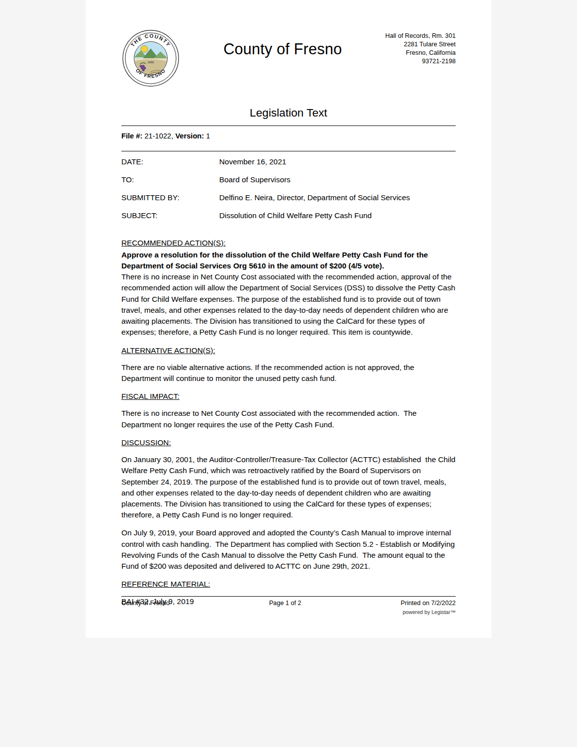1856 THE COUNTY OF FRESNO
County of Fresno
Hall of Records, Rm. 301
2281 Tulare Street
Fresno, California
93721-2198
Legislation Text
File #: 21-1022, Version: 1
| DATE: | November 16, 2021 |
| TO: | Board of Supervisors |
| SUBMITTED BY: | Delfino E. Neira, Director, Department of Social Services |
| SUBJECT: | Dissolution of Child Welfare Petty Cash Fund |
RECOMMENDED ACTION(S):
Approve a resolution for the dissolution of the Child Welfare Petty Cash Fund for the Department of Social Services Org 5610 in the amount of $200 (4/5 vote).
There is no increase in Net County Cost associated with the recommended action, approval of the recommended action will allow the Department of Social Services (DSS) to dissolve the Petty Cash Fund for Child Welfare expenses. The purpose of the established fund is to provide out of town travel, meals, and other expenses related to the day-to-day needs of dependent children who are awaiting placements. The Division has transitioned to using the CalCard for these types of expenses; therefore, a Petty Cash Fund is no longer required. This item is countywide.
ALTERNATIVE ACTION(S):
There are no viable alternative actions. If the recommended action is not approved, the Department will continue to monitor the unused petty cash fund.
FISCAL IMPACT:
There is no increase to Net County Cost associated with the recommended action. The Department no longer requires the use of the Petty Cash Fund.
DISCUSSION:
On January 30, 2001, the Auditor-Controller/Treasure-Tax Collector (ACTTC) established the Child Welfare Petty Cash Fund, which was retroactively ratified by the Board of Supervisors on September 24, 2019. The purpose of the established fund is to provide out of town travel, meals, and other expenses related to the day-to-day needs of dependent children who are awaiting placements. The Division has transitioned to using the CalCard for these types of expenses; therefore, a Petty Cash Fund is no longer required.
On July 9, 2019, your Board approved and adopted the County’s Cash Manual to improve internal control with cash handling. The Department has complied with Section 5.2 - Establish or Modifying Revolving Funds of the Cash Manual to dissolve the Petty Cash Fund. The amount equal to the Fund of $200 was deposited and delivered to ACTTC on June 29th, 2021.
REFERENCE MATERIAL:
BAI #32, July 9, 2019
County of Fresno
Page 1 of 2
Printed on 7/2/2022
powered by Legistar™